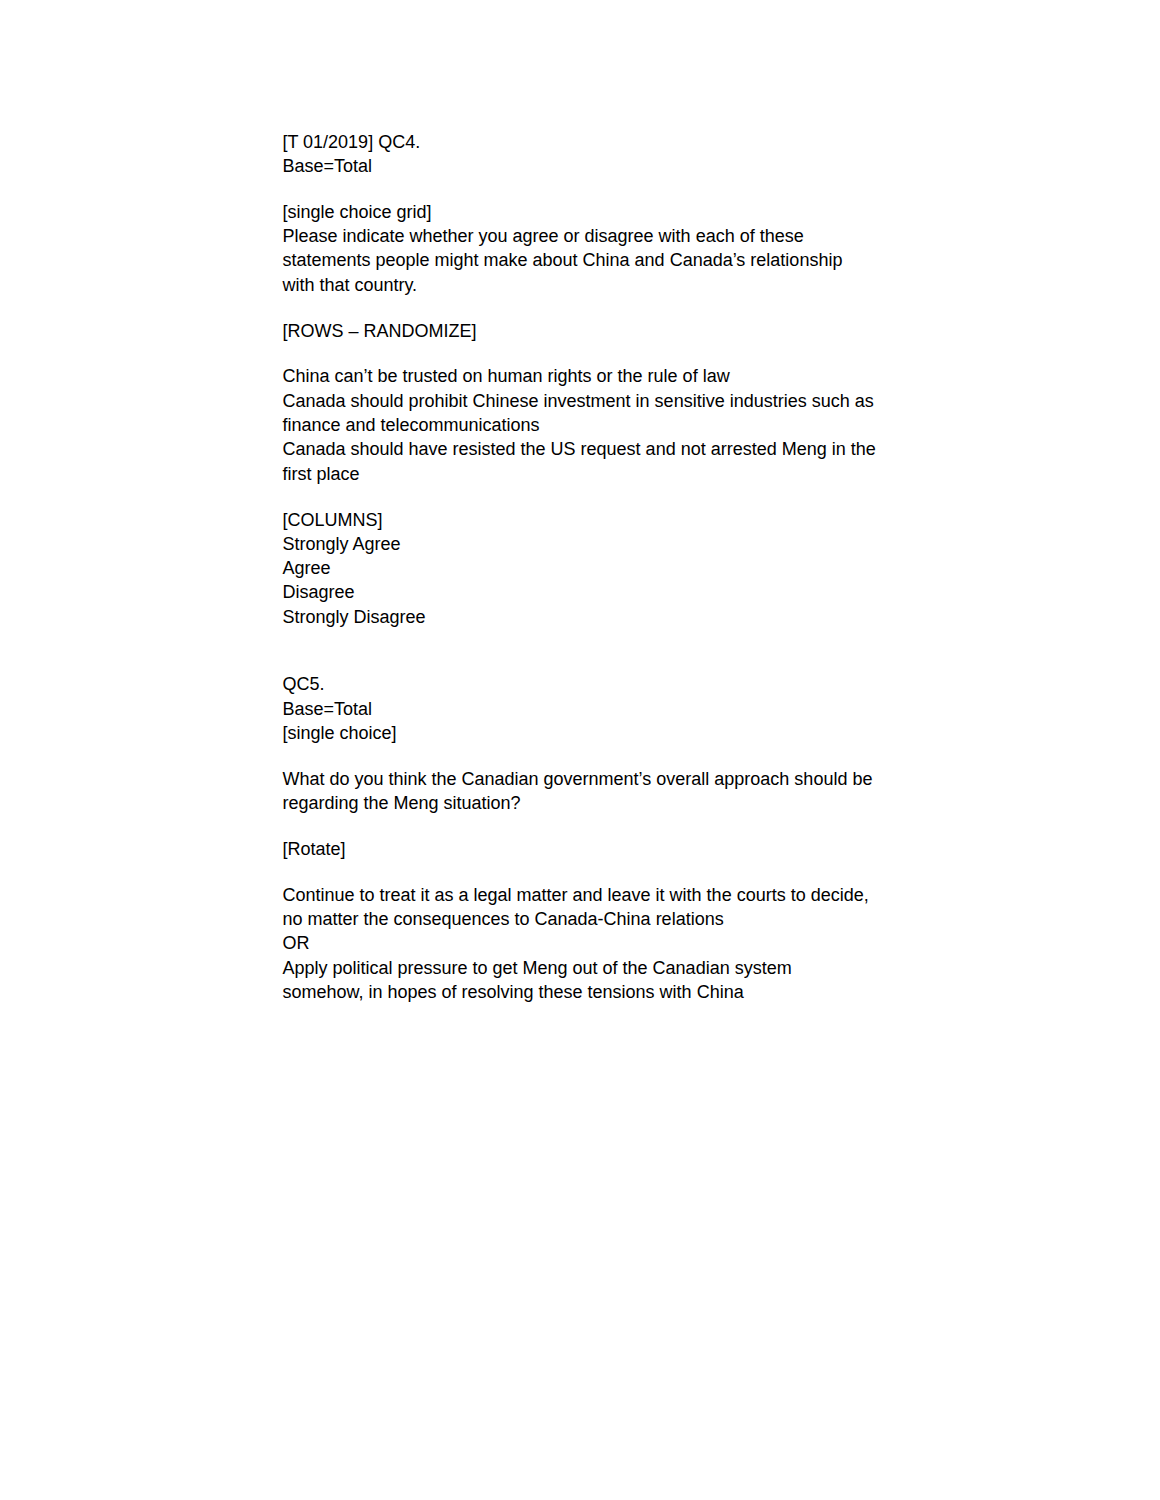[T 01/2019] QC4.
Base=Total
[single choice grid]
Please indicate whether you agree or disagree with each of these statements people might make about China and Canada’s relationship with that country.
[ROWS – RANDOMIZE]
China can’t be trusted on human rights or the rule of law
Canada should prohibit Chinese investment in sensitive industries such as finance and telecommunications
Canada should have resisted the US request and not arrested Meng in the first place
[COLUMNS]
Strongly Agree
Agree
Disagree
Strongly Disagree
QC5.
Base=Total
[single choice]
What do you think the Canadian government’s overall approach should be regarding the Meng situation?
[Rotate]
Continue to treat it as a legal matter and leave it with the courts to decide, no matter the consequences to Canada-China relations
OR
Apply political pressure to get Meng out of the Canadian system somehow, in hopes of resolving these tensions with China